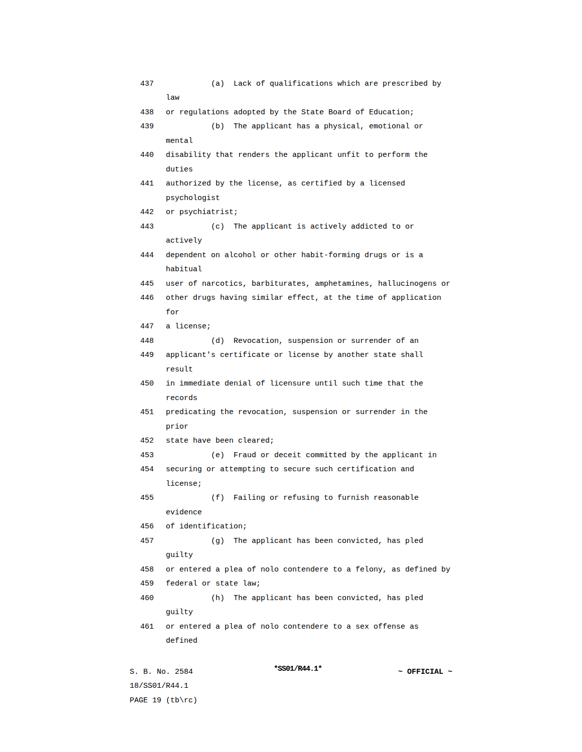437 (a) Lack of qualifications which are prescribed by law
438 or regulations adopted by the State Board of Education;
439 (b) The applicant has a physical, emotional or mental
440 disability that renders the applicant unfit to perform the duties
441 authorized by the license, as certified by a licensed psychologist
442 or psychiatrist;
443 (c) The applicant is actively addicted to or actively
444 dependent on alcohol or other habit-forming drugs or is a habitual
445 user of narcotics, barbiturates, amphetamines, hallucinogens or
446 other drugs having similar effect, at the time of application for
447 a license;
448 (d) Revocation, suspension or surrender of an
449 applicant's certificate or license by another state shall result
450 in immediate denial of licensure until such time that the records
451 predicating the revocation, suspension or surrender in the prior
452 state have been cleared;
453 (e) Fraud or deceit committed by the applicant in
454 securing or attempting to secure such certification and license;
455 (f) Failing or refusing to furnish reasonable evidence
456 of identification;
457 (g) The applicant has been convicted, has pled guilty
458 or entered a plea of nolo contendere to a felony, as defined by
459 federal or state law;
460 (h) The applicant has been convicted, has pled guilty
461 or entered a plea of nolo contendere to a sex offense as defined
S. B. No. 2584 18/SS01/R44.1 PAGE 19 (tb\rc)
*SS01/R44.1*
~ OFFICIAL ~